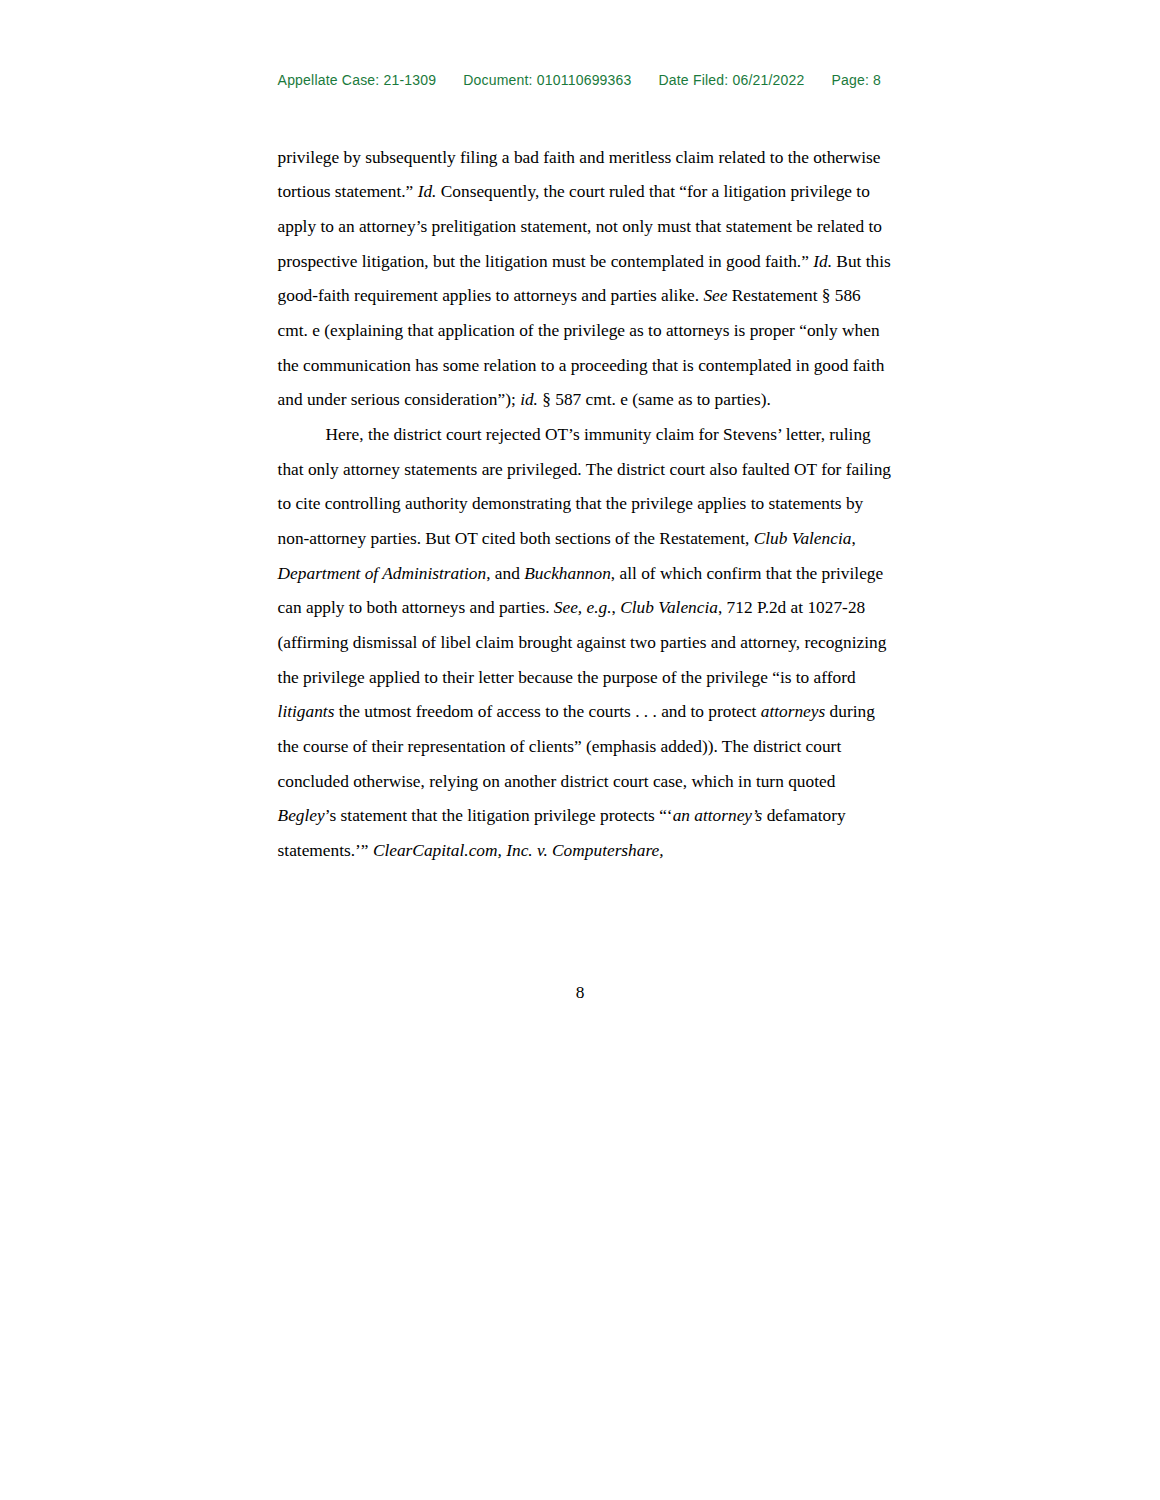Appellate Case: 21-1309 Document: 010110699363 Date Filed: 06/21/2022 Page: 8
privilege by subsequently filing a bad faith and meritless claim related to the otherwise tortious statement.” Id. Consequently, the court ruled that “for a litigation privilege to apply to an attorney’s prelitigation statement, not only must that statement be related to prospective litigation, but the litigation must be contemplated in good faith.” Id. But this good-faith requirement applies to attorneys and parties alike. See Restatement § 586 cmt. e (explaining that application of the privilege as to attorneys is proper “only when the communication has some relation to a proceeding that is contemplated in good faith and under serious consideration”); id. § 587 cmt. e (same as to parties).
Here, the district court rejected OT’s immunity claim for Stevens’ letter, ruling that only attorney statements are privileged. The district court also faulted OT for failing to cite controlling authority demonstrating that the privilege applies to statements by non-attorney parties. But OT cited both sections of the Restatement, Club Valencia, Department of Administration, and Buckhannon, all of which confirm that the privilege can apply to both attorneys and parties. See, e.g., Club Valencia, 712 P.2d at 1027-28 (affirming dismissal of libel claim brought against two parties and attorney, recognizing the privilege applied to their letter because the purpose of the privilege “is to afford litigants the utmost freedom of access to the courts . . . and to protect attorneys during the course of their representation of clients” (emphasis added)). The district court concluded otherwise, relying on another district court case, which in turn quoted Begley’s statement that the litigation privilege protects “‘an attorney’s defamatory statements.’” ClearCapital.com, Inc. v. Computershare,
8